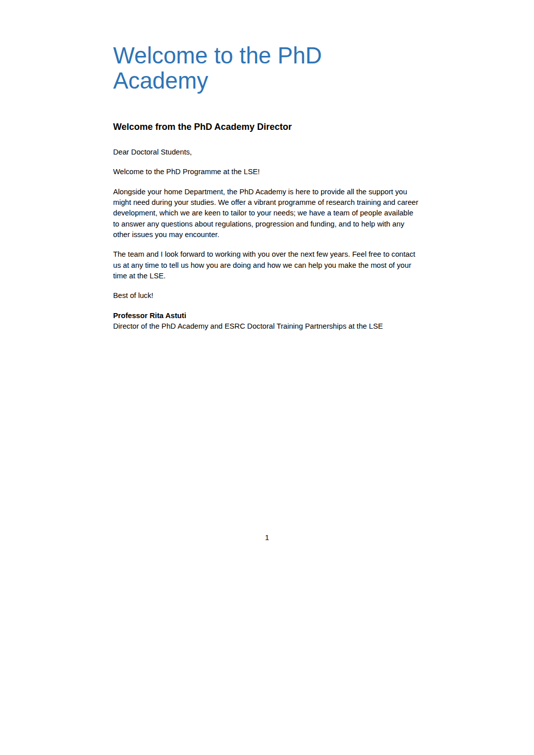Welcome to the PhD Academy
Welcome from the PhD Academy Director
Dear Doctoral Students,
Welcome to the PhD Programme at the LSE!
Alongside your home Department, the PhD Academy is here to provide all the support you might need during your studies. We offer a vibrant programme of research training and career development, which we are keen to tailor to your needs; we have a team of people available to answer any questions about regulations, progression and funding, and to help with any other issues you may encounter.
The team and I look forward to working with you over the next few years. Feel free to contact us at any time to tell us how you are doing and how we can help you make the most of your time at the LSE.
Best of luck!
Professor Rita Astuti Director of the PhD Academy and ESRC Doctoral Training Partnerships at the LSE
1